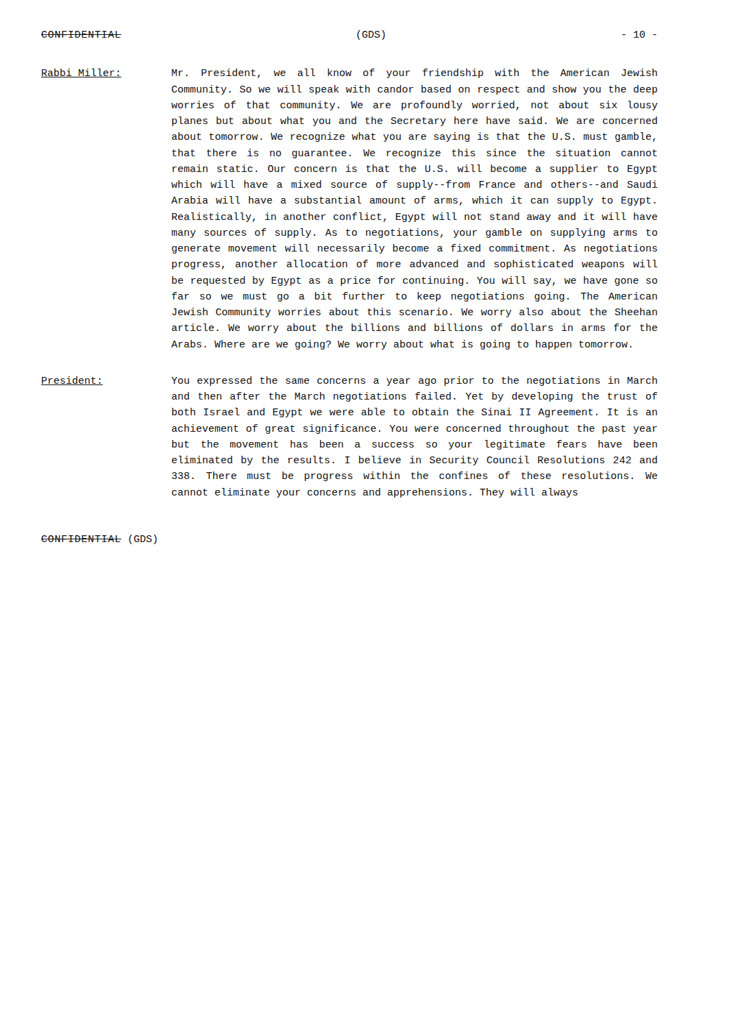CONFIDENTIAL (GDS) - 10 -
Rabbi Miller:
Mr. President, we all know of your friendship with the American Jewish Community. So we will speak with candor based on respect and show you the deep worries of that community. We are profoundly worried, not about six lousy planes but about what you and the Secretary here have said. We are concerned about tomorrow. We recognize what you are saying is that the U.S. must gamble, that there is no guarantee. We recognize this since the situation cannot remain static. Our concern is that the U.S. will become a supplier to Egypt which will have a mixed source of supply--from France and others--and Saudi Arabia will have a substantial amount of arms, which it can supply to Egypt. Realistically, in another conflict, Egypt will not stand away and it will have many sources of supply. As to negotiations, your gamble on supplying arms to generate movement will necessarily become a fixed commitment. As negotiations progress, another allocation of more advanced and sophisticated weapons will be requested by Egypt as a price for continuing. You will say, we have gone so far so we must go a bit further to keep negotiations going. The American Jewish Community worries about this scenario. We worry also about the Sheehan article. We worry about the billions and billions of dollars in arms for the Arabs. Where are we going? We worry about what is going to happen tomorrow.
President:
You expressed the same concerns a year ago prior to the negotiations in March and then after the March negotiations failed. Yet by developing the trust of both Israel and Egypt we were able to obtain the Sinai II Agreement. It is an achievement of great significance. You were concerned throughout the past year but the movement has been a success so your legitimate fears have been eliminated by the results. I believe in Security Council Resolutions 242 and 338. There must be progress within the confines of these resolutions. We cannot eliminate your concerns and apprehensions. They will always
CONFIDENTIAL (GDS)